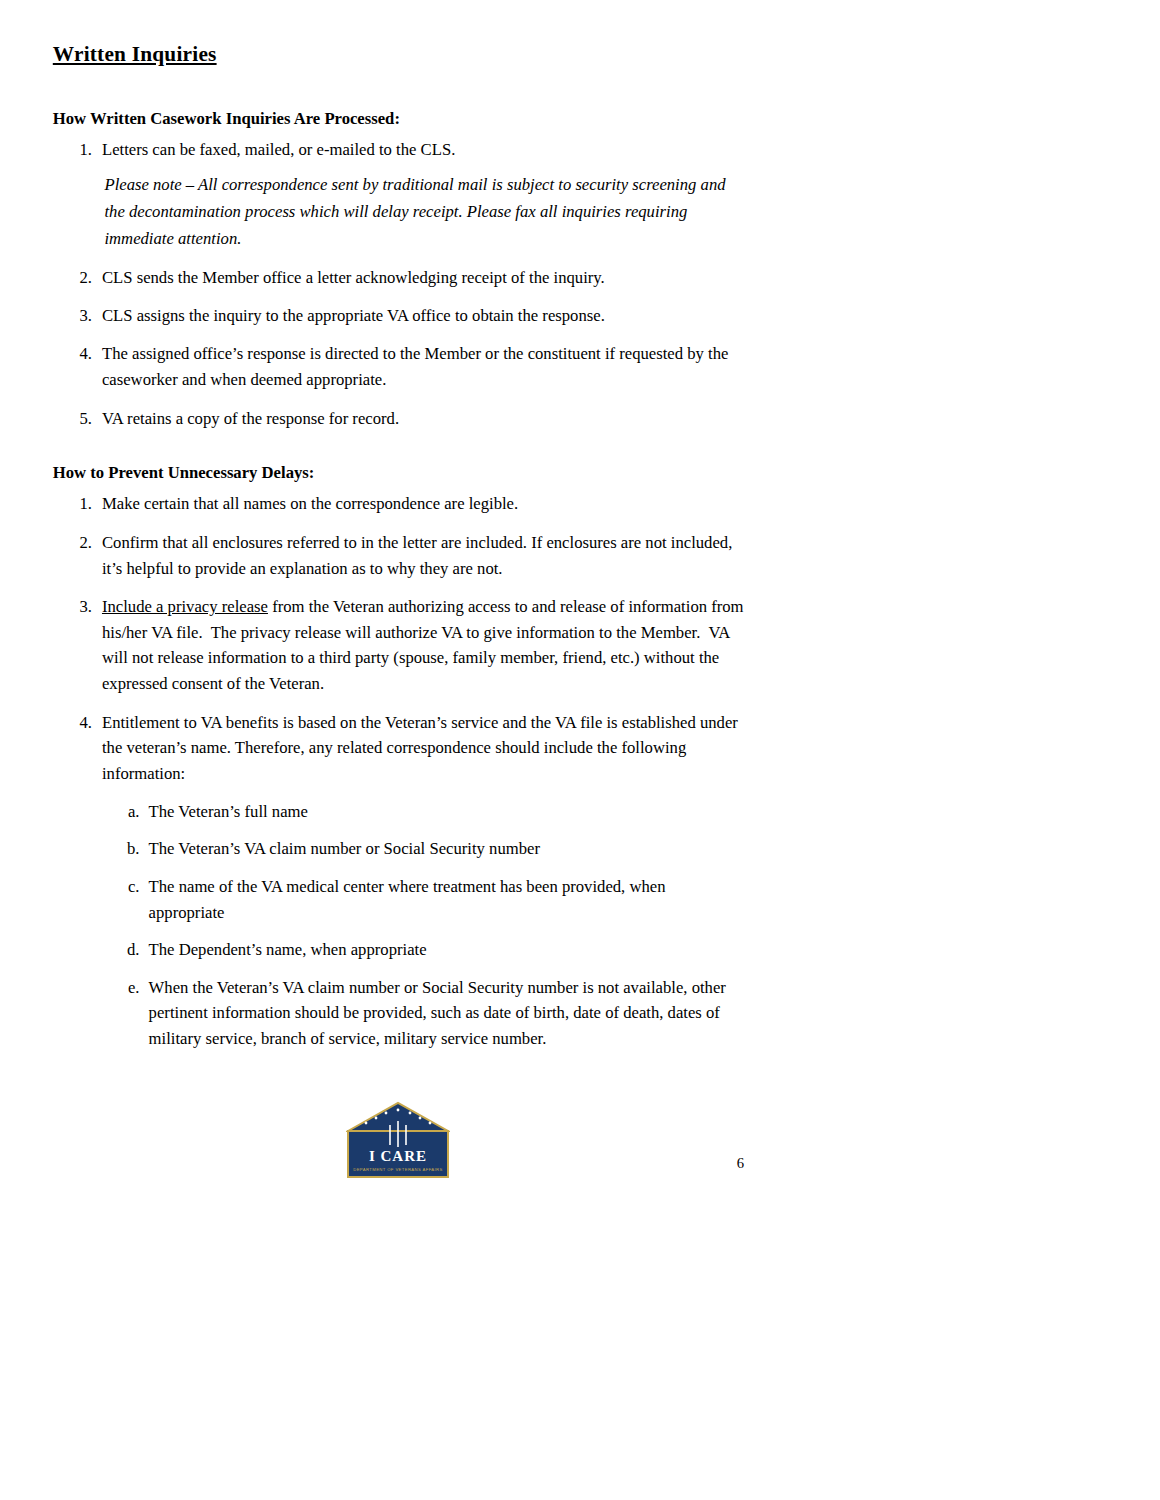Written Inquiries
How Written Casework Inquiries Are Processed:
Letters can be faxed, mailed, or e-mailed to the CLS.
Please note – All correspondence sent by traditional mail is subject to security screening and the decontamination process which will delay receipt. Please fax all inquiries requiring immediate attention.
CLS sends the Member office a letter acknowledging receipt of the inquiry.
CLS assigns the inquiry to the appropriate VA office to obtain the response.
The assigned office’s response is directed to the Member or the constituent if requested by the caseworker and when deemed appropriate.
VA retains a copy of the response for record.
How to Prevent Unnecessary Delays:
Make certain that all names on the correspondence are legible.
Confirm that all enclosures referred to in the letter are included. If enclosures are not included, it’s helpful to provide an explanation as to why they are not.
Include a privacy release from the Veteran authorizing access to and release of information from his/her VA file. The privacy release will authorize VA to give information to the Member. VA will not release information to a third party (spouse, family member, friend, etc.) without the expressed consent of the Veteran.
Entitlement to VA benefits is based on the Veteran’s service and the VA file is established under the veteran’s name. Therefore, any related correspondence should include the following information:
The Veteran’s full name
The Veteran’s VA claim number or Social Security number
The name of the VA medical center where treatment has been provided, when appropriate
The Dependent’s name, when appropriate
When the Veteran’s VA claim number or Social Security number is not available, other pertinent information should be provided, such as date of birth, date of death, dates of military service, branch of service, military service number.
I CARE DEPARTMENT OF VETERANS AFFAIRS
6